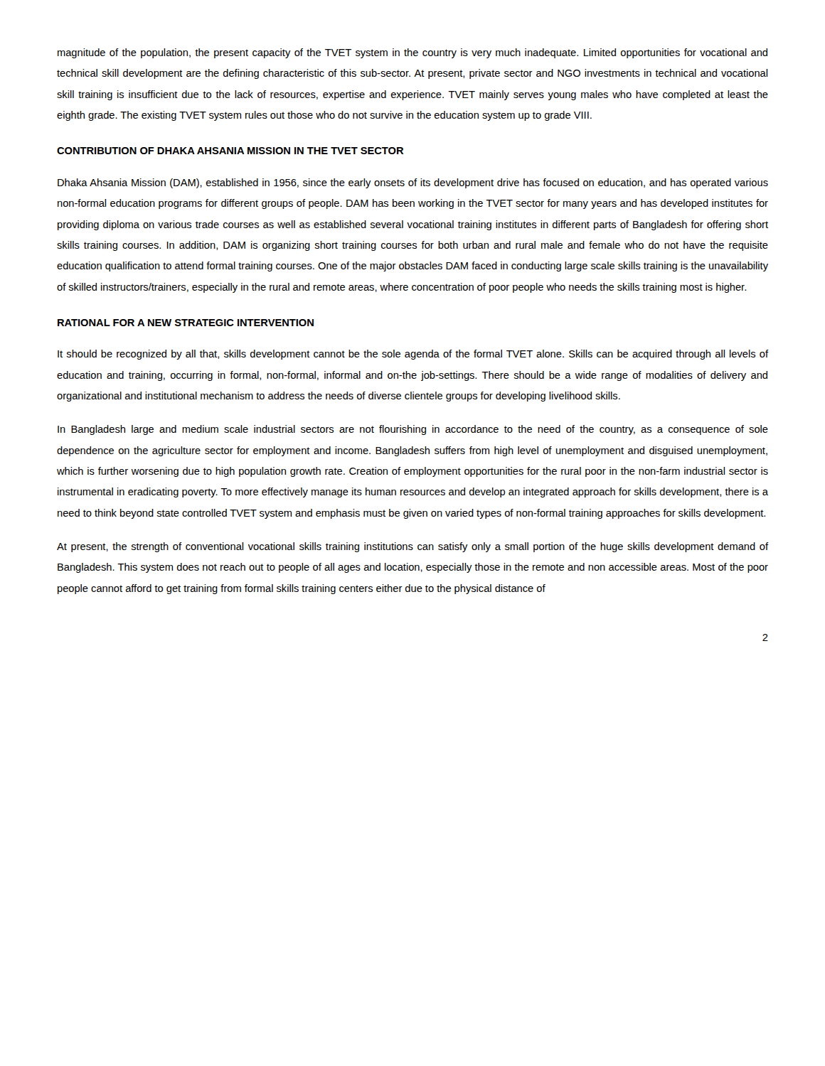magnitude of the population, the present capacity of the TVET system in the country is very much inadequate. Limited opportunities for vocational and technical skill development are the defining characteristic of this sub-sector. At present, private sector and NGO investments in technical and vocational skill training is insufficient due to the lack of resources, expertise and experience. TVET mainly serves young males who have completed at least the eighth grade. The existing TVET system rules out those who do not survive in the education system up to grade VIII.
Contribution of Dhaka Ahsania Mission in the TVET Sector
Dhaka Ahsania Mission (DAM), established in 1956, since the early onsets of its development drive has focused on education, and has operated various non-formal education programs for different groups of people. DAM has been working in the TVET sector for many years and has developed institutes for providing diploma on various trade courses as well as established several vocational training institutes in different parts of Bangladesh for offering short skills training courses. In addition, DAM is organizing short training courses for both urban and rural male and female who do not have the requisite education qualification to attend formal training courses. One of the major obstacles DAM faced in conducting large scale skills training is the unavailability of skilled instructors/trainers, especially in the rural and remote areas, where concentration of poor people who needs the skills training most is higher.
Rational for a New Strategic Intervention
It should be recognized by all that, skills development cannot be the sole agenda of the formal TVET alone. Skills can be acquired through all levels of education and training, occurring in formal, non-formal, informal and on-the job-settings. There should be a wide range of modalities of delivery and organizational and institutional mechanism to address the needs of diverse clientele groups for developing livelihood skills.
In Bangladesh large and medium scale industrial sectors are not flourishing in accordance to the need of the country, as a consequence of sole dependence on the agriculture sector for employment and income. Bangladesh suffers from high level of unemployment and disguised unemployment, which is further worsening due to high population growth rate. Creation of employment opportunities for the rural poor in the non-farm industrial sector is instrumental in eradicating poverty. To more effectively manage its human resources and develop an integrated approach for skills development, there is a need to think beyond state controlled TVET system and emphasis must be given on varied types of non-formal training approaches for skills development.
At present, the strength of conventional vocational skills training institutions can satisfy only a small portion of the huge skills development demand of Bangladesh. This system does not reach out to people of all ages and location, especially those in the remote and non accessible areas. Most of the poor people cannot afford to get training from formal skills training centers either due to the physical distance of
2